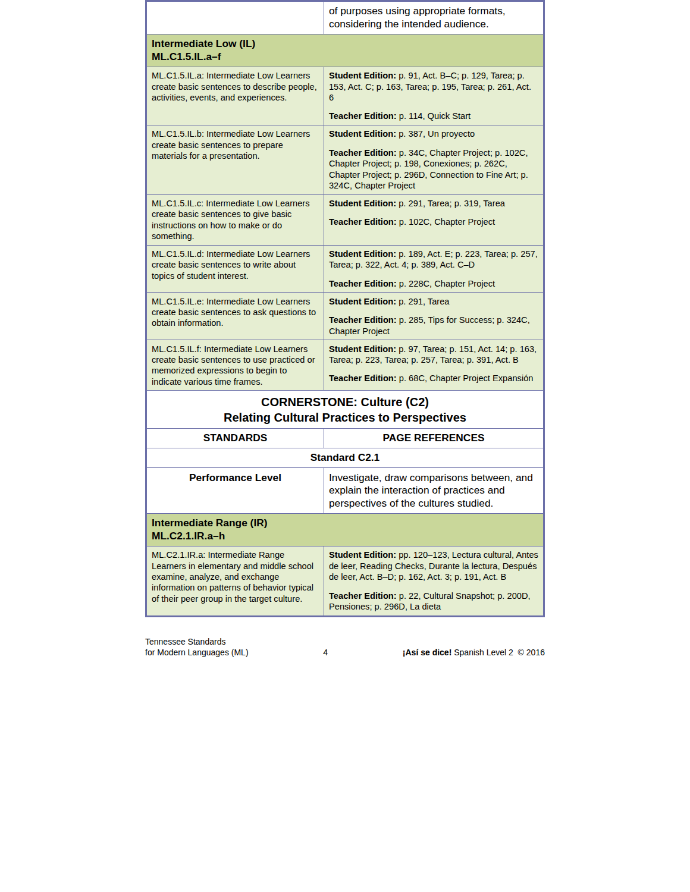| | of purposes using appropriate formats, considering the intended audience. |
| Intermediate Low (IL) ML.C1.5.IL.a–f |
| ML.C1.5.IL.a: Intermediate Low Learners create basic sentences to describe people, activities, events, and experiences. | Student Edition: p. 91, Act. B–C; p. 129, Tarea; p. 153, Act. C; p. 163, Tarea; p. 195, Tarea; p. 261, Act. 6 Teacher Edition: p. 114, Quick Start |
| ML.C1.5.IL.b: Intermediate Low Learners create basic sentences to prepare materials for a presentation. | Student Edition: p. 387, Un proyecto Teacher Edition: p. 34C, Chapter Project; p. 102C, Chapter Project; p. 198, Conexiones; p. 262C, Chapter Project; p. 296D, Connection to Fine Art; p. 324C, Chapter Project |
| ML.C1.5.IL.c: Intermediate Low Learners create basic sentences to give basic instructions on how to make or do something. | Student Edition: p. 291, Tarea; p. 319, Tarea Teacher Edition: p. 102C, Chapter Project |
| ML.C1.5.IL.d: Intermediate Low Learners create basic sentences to write about topics of student interest. | Student Edition: p. 189, Act. E; p. 223, Tarea; p. 257, Tarea; p. 322, Act. 4; p. 389, Act. C–D Teacher Edition: p. 228C, Chapter Project |
| ML.C1.5.IL.e: Intermediate Low Learners create basic sentences to ask questions to obtain information. | Student Edition: p. 291, Tarea Teacher Edition: p. 285, Tips for Success; p. 324C, Chapter Project |
| ML.C1.5.IL.f: Intermediate Low Learners create basic sentences to use practiced or memorized expressions to begin to indicate various time frames. | Student Edition: p. 97, Tarea; p. 151, Act. 14; p. 163, Tarea; p. 223, Tarea; p. 257, Tarea; p. 391, Act. B Teacher Edition: p. 68C, Chapter Project Expansión |
| CORNERSTONE: Culture (C2) Relating Cultural Practices to Perspectives |
| STANDARDS | PAGE REFERENCES |
| Standard C2.1 |
| Performance Level | Investigate, draw comparisons between, and explain the interaction of practices and perspectives of the cultures studied. |
| Intermediate Range (IR) ML.C2.1.IR.a–h |
| ML.C2.1.IR.a: Intermediate Range Learners in elementary and middle school examine, analyze, and exchange information on patterns of behavior typical of their peer group in the target culture. | Student Edition: pp. 120–123, Lectura cultural, Antes de leer, Reading Checks, Durante la lectura, Después de leer, Act. B–D; p. 162, Act. 3; p. 191, Act. B Teacher Edition: p. 22, Cultural Snapshot; p. 200D, Pensiones; p. 296D, La dieta |
Tennessee Standards
for Modern Languages (ML)
4
¡Así se dice! Spanish Level 2 © 2016